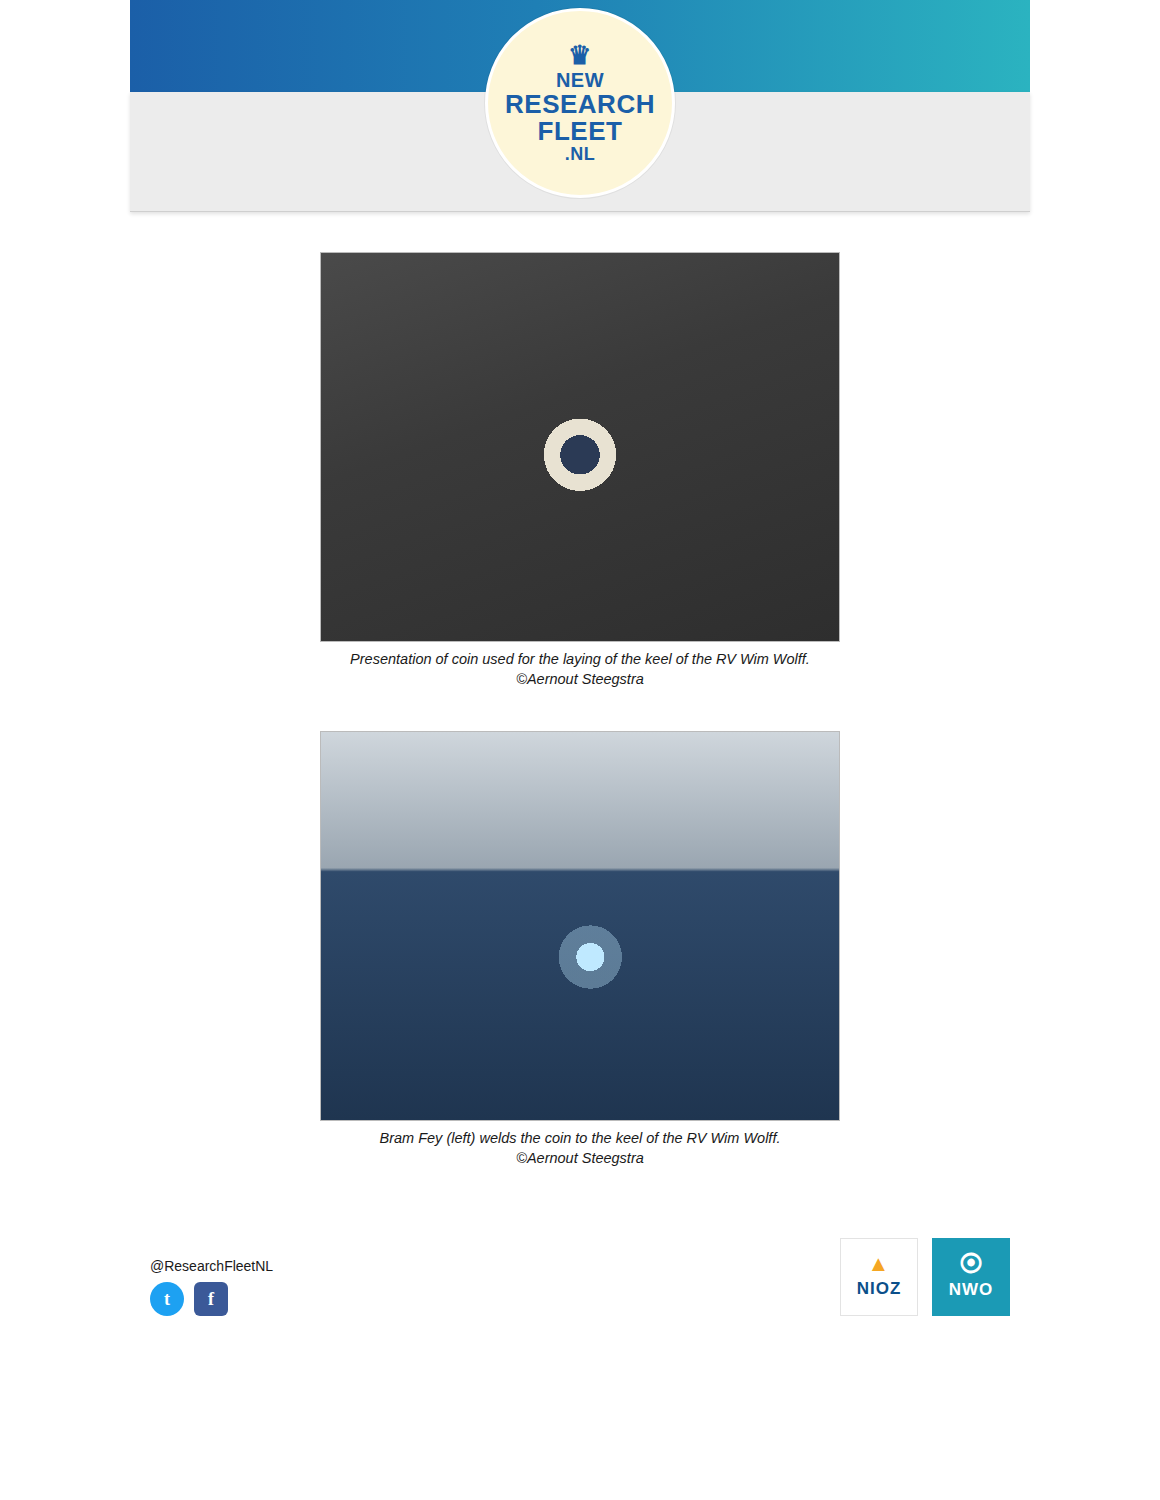♛ NEW RESEARCH FLEET .NL
Presentation of coin used for the laying of the keel of the RV Wim Wolff.
©Aernout Steegstra
Bram Fey (left) welds the coin to the keel of the RV Wim Wolff.
©Aernout Steegstra
@ResearchFleetNL
t f
▲ NIOZ
⦿ NWO